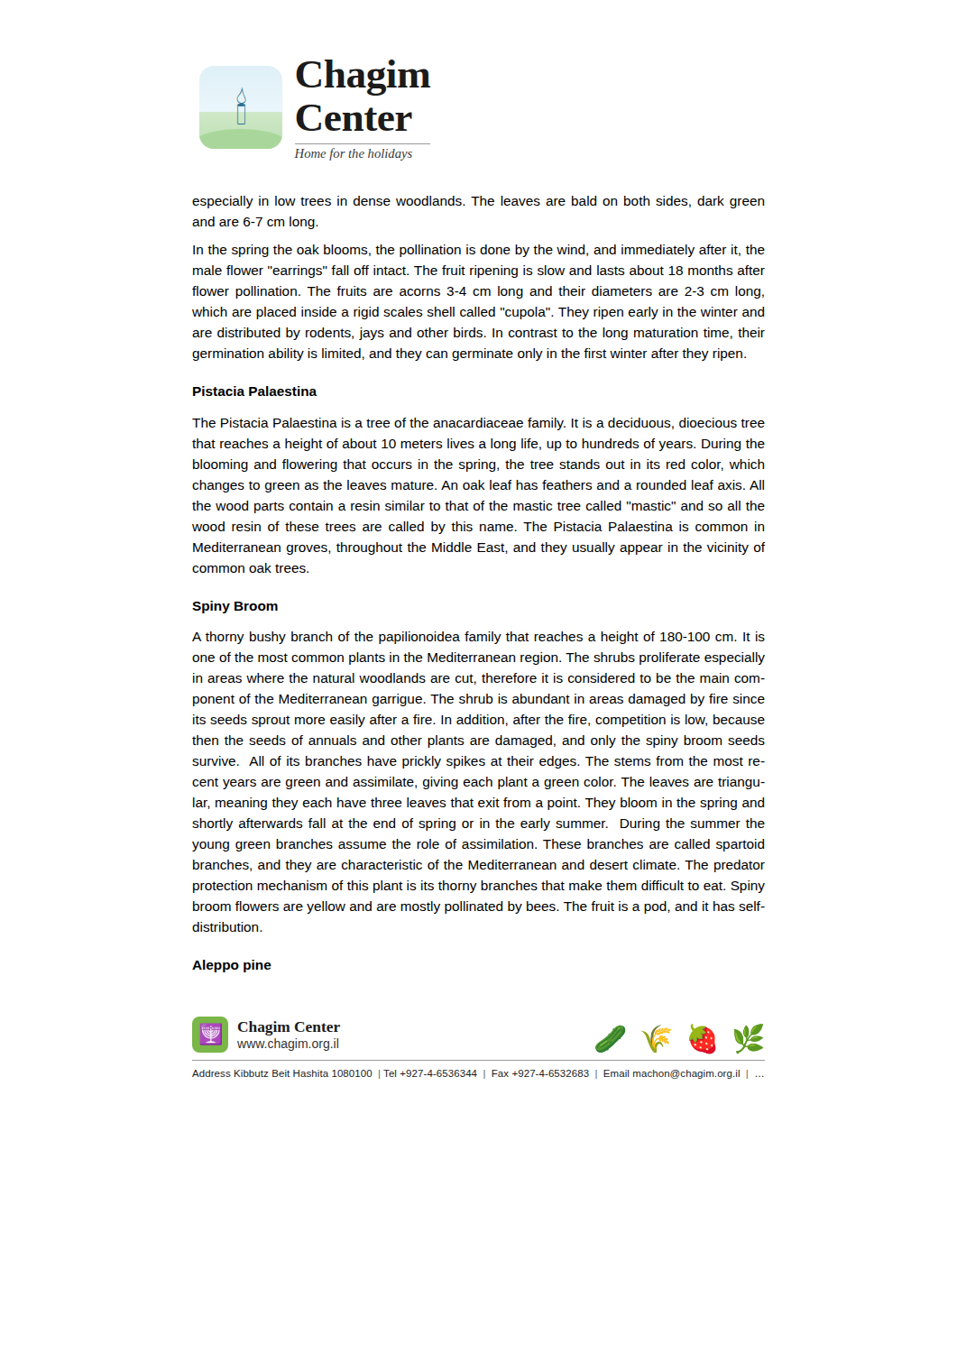🕯
Chagim Center Home for the holidays
especially in low trees in dense woodlands. The leaves are bald on both sides, dark green and are 6-7 cm long.
In the spring the oak blooms, the pollination is done by the wind, and immediately after it, the male flower "earrings" fall off intact. The fruit ripening is slow and lasts about 18 months after flower pollination. The fruits are acorns 3-4 cm long and their diameters are 2-3 cm long, which are placed inside a rigid scales shell called "cupola". They ripen early in the winter and are distributed by rodents, jays and other birds. In contrast to the long maturation time, their germination ability is limited, and they can germinate only in the first winter after they ripen.
Pistacia Palaestina
The Pistacia Palaestina is a tree of the anacardiaceae family. It is a deciduous, dioecious tree that reaches a height of about 10 meters lives a long life, up to hundreds of years. During the blooming and flowering that occurs in the spring, the tree stands out in its red color, which changes to green as the leaves mature. An oak leaf has feathers and a rounded leaf axis. All the wood parts contain a resin similar to that of the mastic tree called "mastic" and so all the wood resin of these trees are called by this name. The Pistacia Palaestina is common in Mediterranean groves, throughout the Middle East, and they usually appear in the vicinity of common oak trees.
Spiny Broom
A thorny bushy branch of the papilionoidea family that reaches a height of 180-100 cm. It is one of the most common plants in the Mediterranean region. The shrubs proliferate especially in areas where the natural woodlands are cut, therefore it is considered to be the main component of the Mediterranean garrigue. The shrub is abundant in areas damaged by fire since its seeds sprout more easily after a fire. In addition, after the fire, competition is low, because then the seeds of annuals and other plants are damaged, and only the spiny broom seeds survive. All of its branches have prickly spikes at their edges. The stems from the most recent years are green and assimilate, giving each plant a green color. The leaves are triangular, meaning they each have three leaves that exit from a point. They bloom in the spring and shortly afterwards fall at the end of spring or in the early summer. During the summer the young green branches assume the role of assimilation. These branches are called spartoid branches, and they are characteristic of the Mediterranean and desert climate. The predator protection mechanism of this plant is its thorny branches that make them difficult to eat. Spiny broom flowers are yellow and are mostly pollinated by bees. The fruit is a pod, and it has self-distribution.
Aleppo pine
Chagim Center www.chagim.org.il
🥒 🌾 🍓 🌿
Address Kibbutz Beit Hashita 1080100 |Tel +927-4-6536344 | Fax +927-4-6532683 | Email machon@chagim.org.il | NGO 58–0459212 | Facebook f מכון שיטים